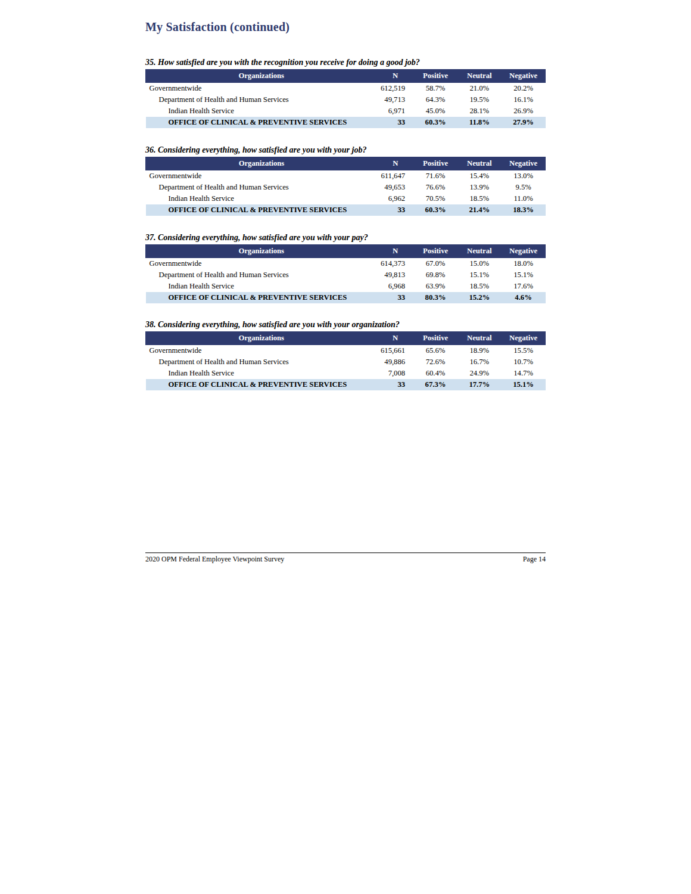My Satisfaction (continued)
35. How satisfied are you with the recognition you receive for doing a good job?
| Organizations | N | Positive | Neutral | Negative |
| --- | --- | --- | --- | --- |
| Governmentwide | 612,519 | 58.7% | 21.0% | 20.2% |
| Department of Health and Human Services | 49,713 | 64.3% | 19.5% | 16.1% |
| Indian Health Service | 6,971 | 45.0% | 28.1% | 26.9% |
| OFFICE OF CLINICAL & PREVENTIVE SERVICES | 33 | 60.3% | 11.8% | 27.9% |
36. Considering everything, how satisfied are you with your job?
| Organizations | N | Positive | Neutral | Negative |
| --- | --- | --- | --- | --- |
| Governmentwide | 611,647 | 71.6% | 15.4% | 13.0% |
| Department of Health and Human Services | 49,653 | 76.6% | 13.9% | 9.5% |
| Indian Health Service | 6,962 | 70.5% | 18.5% | 11.0% |
| OFFICE OF CLINICAL & PREVENTIVE SERVICES | 33 | 60.3% | 21.4% | 18.3% |
37. Considering everything, how satisfied are you with your pay?
| Organizations | N | Positive | Neutral | Negative |
| --- | --- | --- | --- | --- |
| Governmentwide | 614,373 | 67.0% | 15.0% | 18.0% |
| Department of Health and Human Services | 49,813 | 69.8% | 15.1% | 15.1% |
| Indian Health Service | 6,968 | 63.9% | 18.5% | 17.6% |
| OFFICE OF CLINICAL & PREVENTIVE SERVICES | 33 | 80.3% | 15.2% | 4.6% |
38. Considering everything, how satisfied are you with your organization?
| Organizations | N | Positive | Neutral | Negative |
| --- | --- | --- | --- | --- |
| Governmentwide | 615,661 | 65.6% | 18.9% | 15.5% |
| Department of Health and Human Services | 49,886 | 72.6% | 16.7% | 10.7% |
| Indian Health Service | 7,008 | 60.4% | 24.9% | 14.7% |
| OFFICE OF CLINICAL & PREVENTIVE SERVICES | 33 | 67.3% | 17.7% | 15.1% |
2020 OPM Federal Employee Viewpoint Survey Page 14